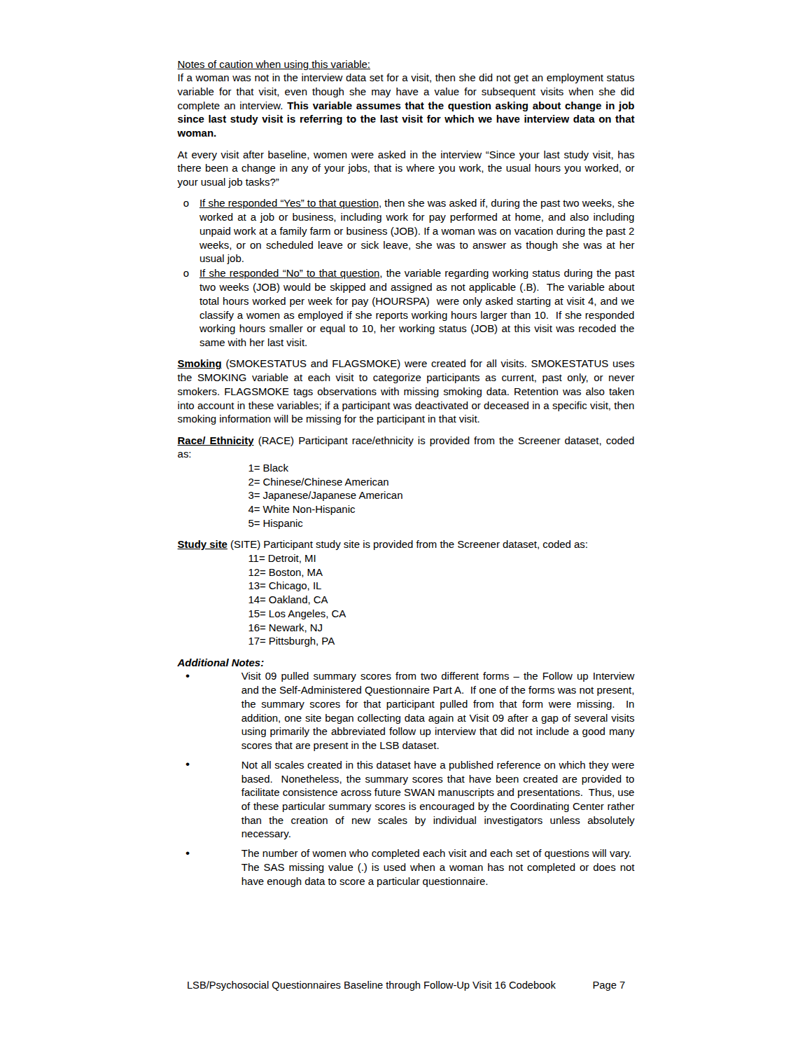Notes of caution when using this variable:
If a woman was not in the interview data set for a visit, then she did not get an employment status variable for that visit, even though she may have a value for subsequent visits when she did complete an interview. This variable assumes that the question asking about change in job since last study visit is referring to the last visit for which we have interview data on that woman.
At every visit after baseline, women were asked in the interview “Since your last study visit, has there been a change in any of your jobs, that is where you work, the usual hours you worked, or your usual job tasks?”
If she responded “Yes” to that question, then she was asked if, during the past two weeks, she worked at a job or business, including work for pay performed at home, and also including unpaid work at a family farm or business (JOB). If a woman was on vacation during the past 2 weeks, or on scheduled leave or sick leave, she was to answer as though she was at her usual job.
If she responded “No” to that question, the variable regarding working status during the past two weeks (JOB) would be skipped and assigned as not applicable (.B). The variable about total hours worked per week for pay (HOURSPA) were only asked starting at visit 4, and we classify a women as employed if she reports working hours larger than 10. If she responded working hours smaller or equal to 10, her working status (JOB) at this visit was recoded the same with her last visit.
Smoking (SMOKESTATUS and FLAGSMOKE) were created for all visits. SMOKESTATUS uses the SMOKING variable at each visit to categorize participants as current, past only, or never smokers. FLAGSMOKE tags observations with missing smoking data. Retention was also taken into account in these variables; if a participant was deactivated or deceased in a specific visit, then smoking information will be missing for the participant in that visit.
Race/ Ethnicity (RACE) Participant race/ethnicity is provided from the Screener dataset, coded as:
1= Black
2= Chinese/Chinese American
3= Japanese/Japanese American
4= White Non-Hispanic
5= Hispanic
Study site (SITE) Participant study site is provided from the Screener dataset, coded as:
11= Detroit, MI
12= Boston, MA
13= Chicago, IL
14= Oakland, CA
15= Los Angeles, CA
16= Newark, NJ
17= Pittsburgh, PA
Additional Notes:
Visit 09 pulled summary scores from two different forms – the Follow up Interview and the Self-Administered Questionnaire Part A. If one of the forms was not present, the summary scores for that participant pulled from that form were missing. In addition, one site began collecting data again at Visit 09 after a gap of several visits using primarily the abbreviated follow up interview that did not include a good many scores that are present in the LSB dataset.
Not all scales created in this dataset have a published reference on which they were based. Nonetheless, the summary scores that have been created are provided to facilitate consistence across future SWAN manuscripts and presentations. Thus, use of these particular summary scores is encouraged by the Coordinating Center rather than the creation of new scales by individual investigators unless absolutely necessary.
The number of women who completed each visit and each set of questions will vary. The SAS missing value (.) is used when a woman has not completed or does not have enough data to score a particular questionnaire.
LSB/Psychosocial Questionnaires Baseline through Follow-Up Visit 16 Codebook Page 7